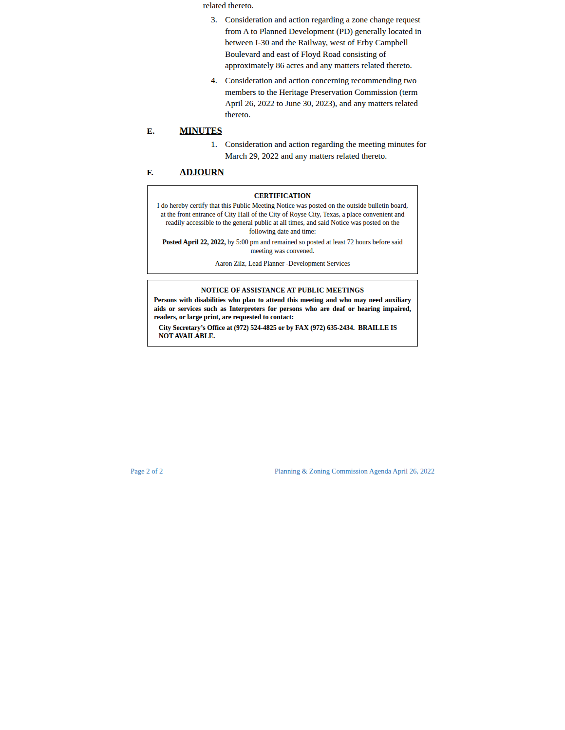related thereto.
Consideration and action regarding a zone change request from A to Planned Development (PD) generally located in between I-30 and the Railway, west of Erby Campbell Boulevard and east of Floyd Road consisting of approximately 86 acres and any matters related thereto.
Consideration and action concerning recommending two members to the Heritage Preservation Commission (term April 26, 2022 to June 30, 2023), and any matters related thereto.
E. MINUTES
Consideration and action regarding the meeting minutes for March 29, 2022 and any matters related thereto.
F. ADJOURN
CERTIFICATION
I do hereby certify that this Public Meeting Notice was posted on the outside bulletin board, at the front entrance of City Hall of the City of Royse City, Texas, a place convenient and readily accessible to the general public at all times, and said Notice was posted on the following date and time:
Posted April 22, 2022, by 5:00 pm and remained so posted at least 72 hours before said meeting was convened.
Aaron Zilz, Lead Planner -Development Services
NOTICE OF ASSISTANCE AT PUBLIC MEETINGS
Persons with disabilities who plan to attend this meeting and who may need auxiliary aids or services such as Interpreters for persons who are deaf or hearing impaired, readers, or large print, are requested to contact:
City Secretary’s Office at (972) 524-4825 or by FAX (972) 635-2434. BRAILLE IS NOT AVAILABLE.
Page 2 of 2 Planning & Zoning Commission Agenda April 26, 2022